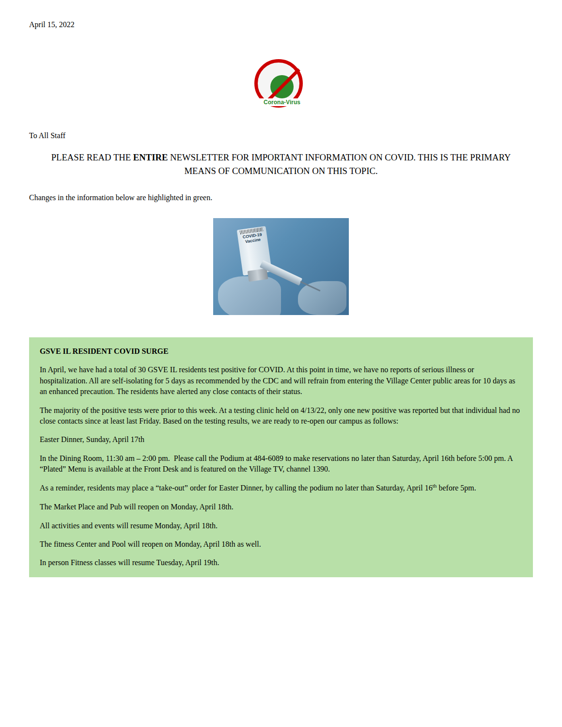April 15, 2022
Corona-Virus
To All Staff
PLEASE READ THE ENTIRE NEWSLETTER FOR IMPORTANT INFORMATION ON COVID. THIS IS THE PRIMARY MEANS OF COMMUNICATION ON THIS TOPIC.
Changes in the information below are highlighted in green.
COVID-19
Vaccine
GSVE IL RESIDENT COVID SURGE
In April, we have had a total of 30 GSVE IL residents test positive for COVID. At this point in time, we have no reports of serious illness or hospitalization. All are self-isolating for 5 days as recommended by the CDC and will refrain from entering the Village Center public areas for 10 days as an enhanced precaution. The residents have alerted any close contacts of their status.
The majority of the positive tests were prior to this week. At a testing clinic held on 4/13/22, only one new positive was reported but that individual had no close contacts since at least last Friday. Based on the testing results, we are ready to re-open our campus as follows:
Easter Dinner, Sunday, April 17th
In the Dining Room, 11:30 am – 2:00 pm. Please call the Podium at 484-6089 to make reservations no later than Saturday, April 16th before 5:00 pm. A “Plated” Menu is available at the Front Desk and is featured on the Village TV, channel 1390.
As a reminder, residents may place a “take-out” order for Easter Dinner, by calling the podium no later than Saturday, April 16th before 5pm.
The Market Place and Pub will reopen on Monday, April 18th.
All activities and events will resume Monday, April 18th.
The fitness Center and Pool will reopen on Monday, April 18th as well.
In person Fitness classes will resume Tuesday, April 19th.